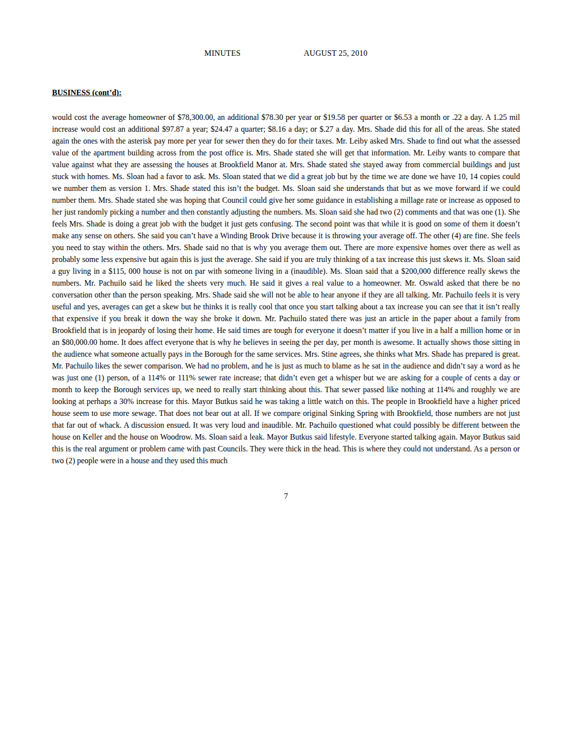MINUTES AUGUST 25, 2010
BUSINESS (cont’d):
would cost the average homeowner of $78,300.00, an additional $78.30 per year or $19.58 per quarter or $6.53 a month or .22 a day. A 1.25 mil increase would cost an additional $97.87 a year; $24.47 a quarter; $8.16 a day; or $.27 a day. Mrs. Shade did this for all of the areas. She stated again the ones with the asterisk pay more per year for sewer then they do for their taxes. Mr. Leiby asked Mrs. Shade to find out what the assessed value of the apartment building across from the post office is. Mrs. Shade stated she will get that information. Mr. Leiby wants to compare that value against what they are assessing the houses at Brookfield Manor at. Mrs. Shade stated she stayed away from commercial buildings and just stuck with homes. Ms. Sloan had a favor to ask. Ms. Sloan stated that we did a great job but by the time we are done we have 10, 14 copies could we number them as version 1. Mrs. Shade stated this isn’t the budget. Ms. Sloan said she understands that but as we move forward if we could number them. Mrs. Shade stated she was hoping that Council could give her some guidance in establishing a millage rate or increase as opposed to her just randomly picking a number and then constantly adjusting the numbers. Ms. Sloan said she had two (2) comments and that was one (1). She feels Mrs. Shade is doing a great job with the budget it just gets confusing. The second point was that while it is good on some of them it doesn’t make any sense on others. She said you can’t have a Winding Brook Drive because it is throwing your average off. The other (4) are fine. She feels you need to stay within the others. Mrs. Shade said no that is why you average them out. There are more expensive homes over there as well as probably some less expensive but again this is just the average. She said if you are truly thinking of a tax increase this just skews it. Ms. Sloan said a guy living in a $115, 000 house is not on par with someone living in a (inaudible). Ms. Sloan said that a $200,000 difference really skews the numbers. Mr. Pachuilo said he liked the sheets very much. He said it gives a real value to a homeowner. Mr. Oswald asked that there be no conversation other than the person speaking. Mrs. Shade said she will not be able to hear anyone if they are all talking. Mr. Pachuilo feels it is very useful and yes, averages can get a skew but he thinks it is really cool that once you start talking about a tax increase you can see that it isn’t really that expensive if you break it down the way she broke it down. Mr. Pachuilo stated there was just an article in the paper about a family from Brookfield that is in jeopardy of losing their home. He said times are tough for everyone it doesn’t matter if you live in a half a million home or in an $80,000.00 home. It does affect everyone that is why he believes in seeing the per day, per month is awesome. It actually shows those sitting in the audience what someone actually pays in the Borough for the same services. Mrs. Stine agrees, she thinks what Mrs. Shade has prepared is great. Mr. Pachuilo likes the sewer comparison. We had no problem, and he is just as much to blame as he sat in the audience and didn’t say a word as he was just one (1) person, of a 114% or 111% sewer rate increase; that didn’t even get a whisper but we are asking for a couple of cents a day or month to keep the Borough services up, we need to really start thinking about this. That sewer passed like nothing at 114% and roughly we are looking at perhaps a 30% increase for this. Mayor Butkus said he was taking a little watch on this. The people in Brookfield have a higher priced house seem to use more sewage. That does not bear out at all. If we compare original Sinking Spring with Brookfield, those numbers are not just that far out of whack. A discussion ensued. It was very loud and inaudible. Mr. Pachuilo questioned what could possibly be different between the house on Keller and the house on Woodrow. Ms. Sloan said a leak. Mayor Butkus said lifestyle. Everyone started talking again. Mayor Butkus said this is the real argument or problem came with past Councils. They were thick in the head. This is where they could not understand. As a person or two (2) people were in a house and they used this much
7